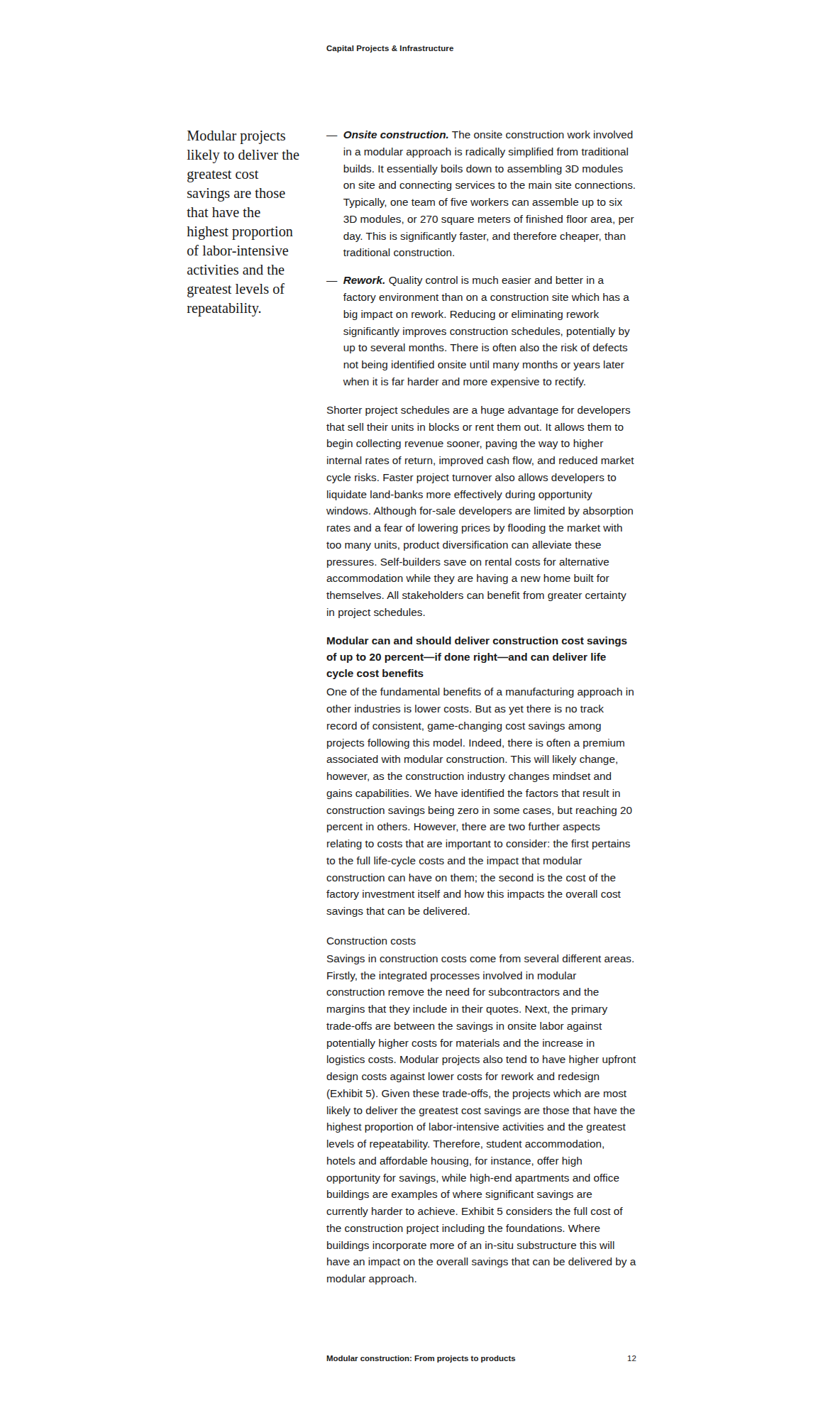Capital Projects & Infrastructure
Modular projects likely to deliver the greatest cost savings are those that have the highest proportion of labor-intensive activities and the greatest levels of repeatability.
Onsite construction. The onsite construction work involved in a modular approach is radically simplified from traditional builds. It essentially boils down to assembling 3D modules on site and connecting services to the main site connections. Typically, one team of five workers can assemble up to six 3D modules, or 270 square meters of finished floor area, per day. This is significantly faster, and therefore cheaper, than traditional construction.
Rework. Quality control is much easier and better in a factory environment than on a construction site which has a big impact on rework. Reducing or eliminating rework significantly improves construction schedules, potentially by up to several months. There is often also the risk of defects not being identified onsite until many months or years later when it is far harder and more expensive to rectify.
Shorter project schedules are a huge advantage for developers that sell their units in blocks or rent them out. It allows them to begin collecting revenue sooner, paving the way to higher internal rates of return, improved cash flow, and reduced market cycle risks. Faster project turnover also allows developers to liquidate land-banks more effectively during opportunity windows. Although for-sale developers are limited by absorption rates and a fear of lowering prices by flooding the market with too many units, product diversification can alleviate these pressures. Self-builders save on rental costs for alternative accommodation while they are having a new home built for themselves. All stakeholders can benefit from greater certainty in project schedules.
Modular can and should deliver construction cost savings of up to 20 percent—if done right—and can deliver life cycle cost benefits
One of the fundamental benefits of a manufacturing approach in other industries is lower costs. But as yet there is no track record of consistent, game-changing cost savings among projects following this model. Indeed, there is often a premium associated with modular construction. This will likely change, however, as the construction industry changes mindset and gains capabilities. We have identified the factors that result in construction savings being zero in some cases, but reaching 20 percent in others. However, there are two further aspects relating to costs that are important to consider: the first pertains to the full life-cycle costs and the impact that modular construction can have on them; the second is the cost of the factory investment itself and how this impacts the overall cost savings that can be delivered.
Construction costs
Savings in construction costs come from several different areas. Firstly, the integrated processes involved in modular construction remove the need for subcontractors and the margins that they include in their quotes. Next, the primary trade-offs are between the savings in onsite labor against potentially higher costs for materials and the increase in logistics costs. Modular projects also tend to have higher upfront design costs against lower costs for rework and redesign (Exhibit 5). Given these trade-offs, the projects which are most likely to deliver the greatest cost savings are those that have the highest proportion of labor-intensive activities and the greatest levels of repeatability. Therefore, student accommodation, hotels and affordable housing, for instance, offer high opportunity for savings, while high-end apartments and office buildings are examples of where significant savings are currently harder to achieve. Exhibit 5 considers the full cost of the construction project including the foundations. Where buildings incorporate more of an in-situ substructure this will have an impact on the overall savings that can be delivered by a modular approach.
Modular construction: From projects to products 12